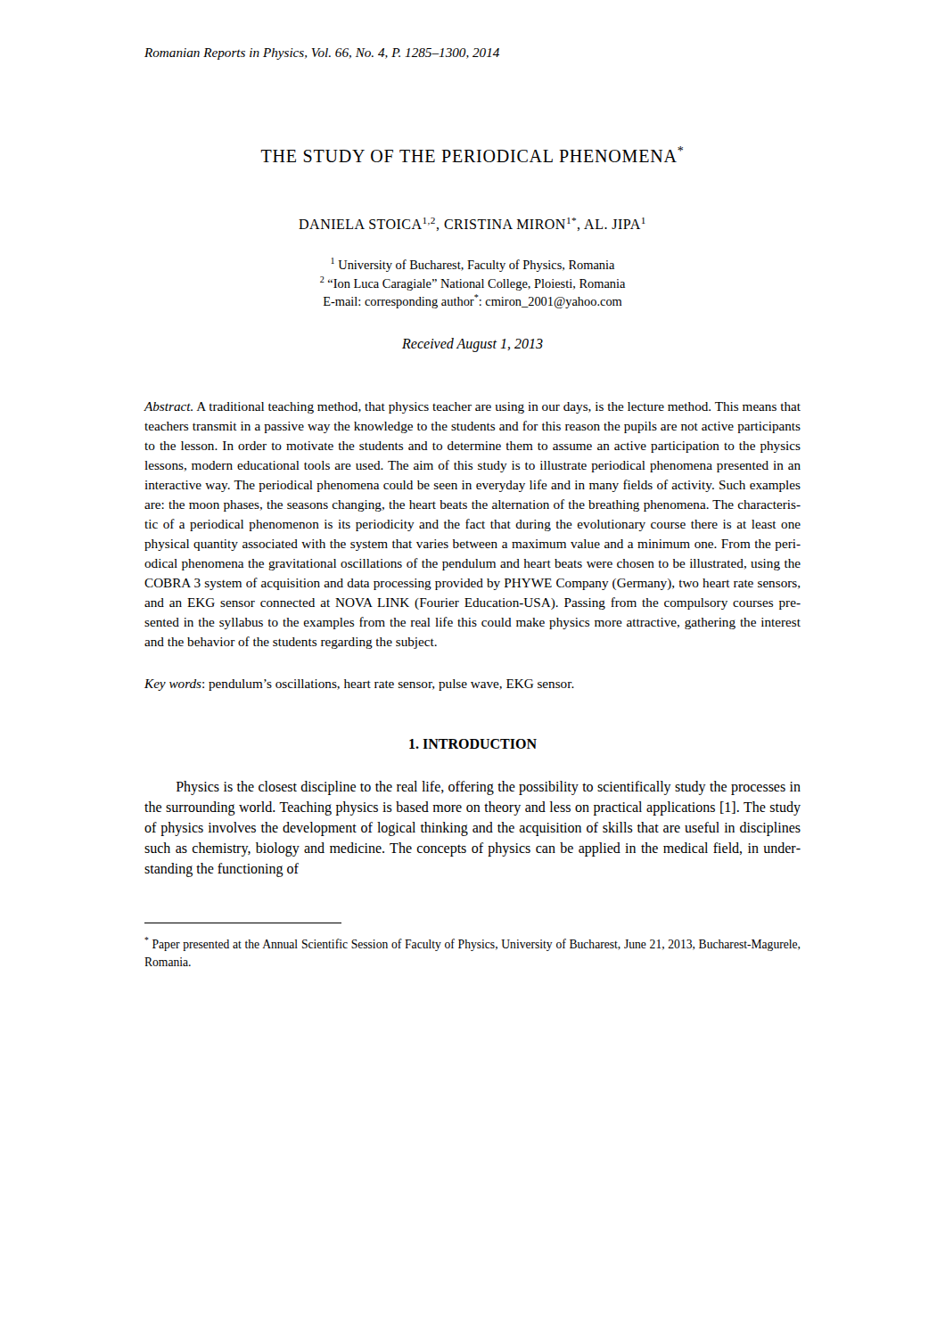Romanian Reports in Physics, Vol. 66, No. 4, P. 1285–1300, 2014
THE STUDY OF THE PERIODICAL PHENOMENA*
DANIELA STOICA1,2, CRISTINA MIRON1*, AL. JIPA1
1 University of Bucharest, Faculty of Physics, Romania
2 “Ion Luca Caragiale” National College, Ploiesti, Romania
E-mail: corresponding author*: cmiron_2001@yahoo.com
Received August 1, 2013
Abstract. A traditional teaching method, that physics teacher are using in our days, is the lecture method. This means that teachers transmit in a passive way the knowledge to the students and for this reason the pupils are not active participants to the lesson. In order to motivate the students and to determine them to assume an active participation to the physics lessons, modern educational tools are used. The aim of this study is to illustrate periodical phenomena presented in an interactive way. The periodical phenomena could be seen in everyday life and in many fields of activity. Such examples are: the moon phases, the seasons changing, the heart beats the alternation of the breathing phenomena. The characteristic of a periodical phenomenon is its periodicity and the fact that during the evolutionary course there is at least one physical quantity associated with the system that varies between a maximum value and a minimum one. From the periodical phenomena the gravitational oscillations of the pendulum and heart beats were chosen to be illustrated, using the COBRA 3 system of acquisition and data processing provided by PHYWE Company (Germany), two heart rate sensors, and an EKG sensor connected at NOVA LINK (Fourier Education-USA). Passing from the compulsory courses presented in the syllabus to the examples from the real life this could make physics more attractive, gathering the interest and the behavior of the students regarding the subject.
Key words: pendulum’s oscillations, heart rate sensor, pulse wave, EKG sensor.
1. INTRODUCTION
Physics is the closest discipline to the real life, offering the possibility to scientifically study the processes in the surrounding world. Teaching physics is based more on theory and less on practical applications [1]. The study of physics involves the development of logical thinking and the acquisition of skills that are useful in disciplines such as chemistry, biology and medicine. The concepts of physics can be applied in the medical field, in understanding the functioning of
* Paper presented at the Annual Scientific Session of Faculty of Physics, University of Bucharest, June 21, 2013, Bucharest-Magurele, Romania.